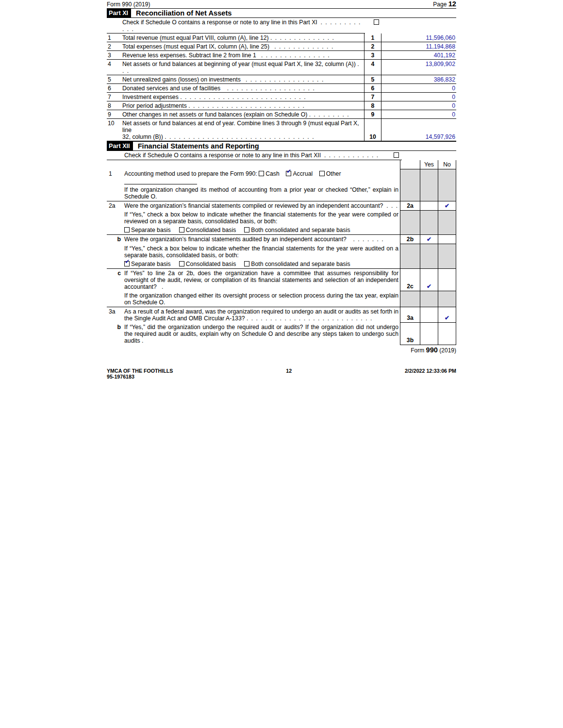Form 990 (2019)
Page 12
Part XI
Reconciliation of Net Assets
| | Check if Schedule O contains a response or note to any line in this Part XI . . . . . . . . . . . . | | |
| 1 | Total revenue (must equal Part VIII, column (A), line 12) . . . . . . . . . . . . . . | 1 | 11,596,060 |
| 2 | Total expenses (must equal Part IX, column (A), line 25) . . . . . . . . . . . . . | 2 | 11,194,868 |
| 3 | Revenue less expenses. Subtract line 2 from line 1 . . . . . . . . . . . . . . . | 3 | 401,192 |
| 4 | Net assets or fund balances at beginning of year (must equal Part X, line 32, column (A)) . . . | 4 | 13,809,902 |
| 5 | Net unrealized gains (losses) on investments . . . . . . . . . . . . . . . . . | 5 | 386,832 |
| 6 | Donated services and use of facilities . . . . . . . . . . . . . . . . . . . | 6 | 0 |
| 7 | Investment expenses . . . . . . . . . . . . . . . . . . . . . . . . . . . | 7 | 0 |
| 8 | Prior period adjustments . . . . . . . . . . . . . . . . . . . . . . . . . | 8 | 0 |
| 9 | Other changes in net assets or fund balances (explain on Schedule O) . . . . . . . . . | 9 | 0 |
| 10 | Net assets or fund balances at end of year. Combine lines 3 through 9 (must equal Part X, line 32, column (B)) . . . . . . . . . . . . . . . . . . . . . . . . . . . . . . . . | 10 | 14,597,926 |
Part XII
Financial Statements and Reporting
| | Check if Schedule O contains a response or note to any line in this Part XII . . . . . . . . . . . . | | | | |
| | | | Yes | No |
| 1 | Accounting method used to prepare the Form 990: Cash Accrual Other | | | |
| | If the organization changed its method of accounting from a prior year or checked “Other,” explain in Schedule O. | | | |
| 2a | Were the organization’s financial statements compiled or reviewed by an independent accountant? . . . | 2a | | ✔ |
| | If “Yes,” check a box below to indicate whether the financial statements for the year were compiled or reviewed on a separate basis, consolidated basis, or both: | | | |
| | Separate basis Consolidated basis Both consolidated and separate basis | | | |
| b | Were the organization’s financial statements audited by an independent accountant? . . . . . . . | 2b | ✔ | |
| | If “Yes,” check a box below to indicate whether the financial statements for the year were audited on a separate basis, consolidated basis, or both: | | | |
| | Separate basis Consolidated basis Both consolidated and separate basis | | | |
| c | If “Yes” to line 2a or 2b, does the organization have a committee that assumes responsibility for oversight of the audit, review, or compilation of its financial statements and selection of an independent accountant? . | 2c | ✔ | |
| | If the organization changed either its oversight process or selection process during the tax year, explain on Schedule O. | | | |
| 3a | As a result of a federal award, was the organization required to undergo an audit or audits as set forth in the Single Audit Act and OMB Circular A-133? . . . . . . . . . . . . . . . . . . . . . . . . . . . | 3a | | ✔ |
| b | If “Yes,” did the organization undergo the required audit or audits? If the organization did not undergo the required audit or audits, explain why on Schedule O and describe any steps taken to undergo such audits . | 3b | | |
Form 990 (2019)
YMCA OF THE FOOTHILLS
95-1976183
12
2/2/2022 12:33:06 PM